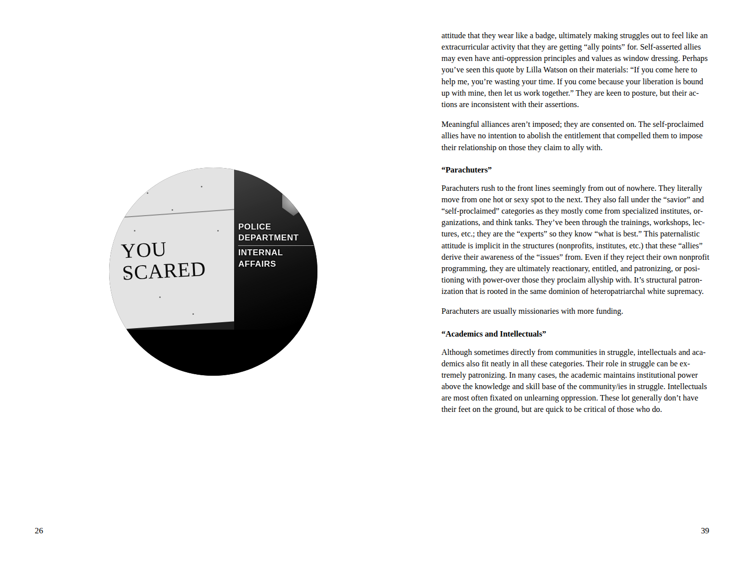You
Scared
Police
Department Internal
Affairs
26
attitude that they wear like a badge, ultimately making struggles out to feel like an extracurricular activity that they are getting “ally points” for. Self-asserted allies may even have anti-oppression principles and values as window dressing. Perhaps you’ve seen this quote by Lilla Watson on their materials: “If you come here to help me, you’re wasting your time. If you come because your liberation is bound up with mine, then let us work together.” They are keen to posture, but their actions are inconsistent with their assertions.
Meaningful alliances aren’t imposed; they are consented on. The self-proclaimed allies have no intention to abolish the entitlement that compelled them to impose their relationship on those they claim to ally with.
“Parachuters”
Parachuters rush to the front lines seemingly from out of nowhere. They literally move from one hot or sexy spot to the next. They also fall under the “savior” and “self-proclaimed” categories as they mostly come from specialized institutes, organizations, and think tanks. They’ve been through the trainings, workshops, lectures, etc.; they are the “experts” so they know “what is best.” This paternalistic attitude is implicit in the structures (nonprofits, institutes, etc.) that these “allies” derive their awareness of the “issues” from. Even if they reject their own nonprofit programming, they are ultimately reactionary, entitled, and patronizing, or positioning with power-over those they proclaim allyship with. It’s structural patronization that is rooted in the same dominion of heteropatriarchal white supremacy.
Parachuters are usually missionaries with more funding.
“Academics and Intellectuals”
Although sometimes directly from communities in struggle, intellectuals and academics also fit neatly in all these categories. Their role in struggle can be extremely patronizing. In many cases, the academic maintains institutional power above the knowledge and skill base of the community/ies in struggle. Intellectuals are most often fixated on unlearning oppression. These lot generally don’t have their feet on the ground, but are quick to be critical of those who do.
39